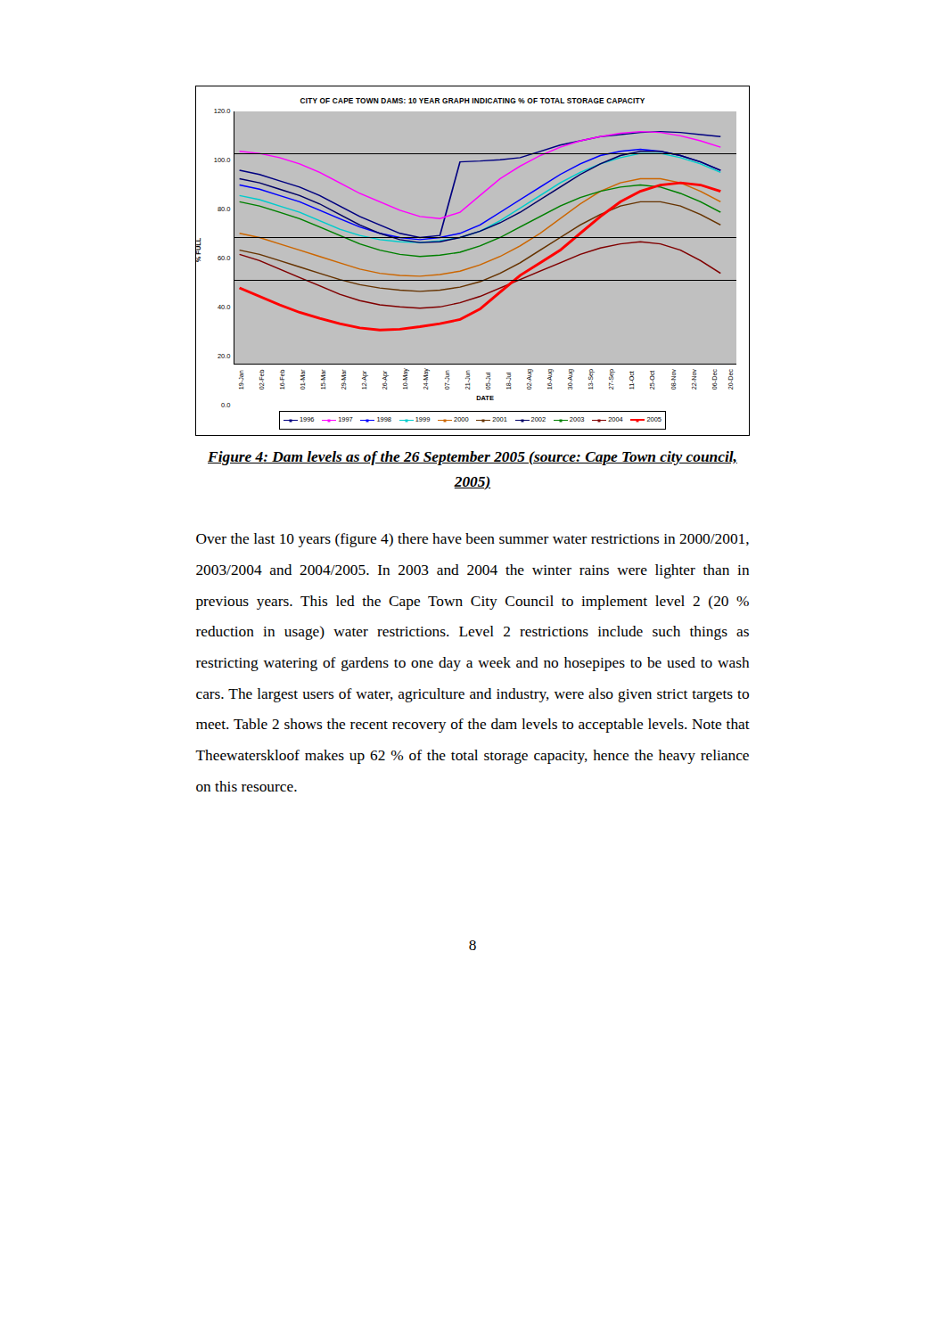CITY OF CAPE TOWN DAMS: 10 YEAR GRAPH INDICATING % OF TOTAL STORAGE CAPACITY
% FULL
120.0
100.0
80.0
60.0
40.0
20.0
0.0
19-Jan
02-Feb
16-Feb
01-Mar
15-Mar
29-Mar
12-Apr
26-Apr
10-May
24-May
07-Jun
21-Jun
05-Jul
18-Jul
02-Aug
16-Aug
30-Aug
13-Sep
27-Sep
11-Oct
25-Oct
08-Nov
22-Nov
06-Dec
20-Dec
DATE
1996 1997 1998 1999 2000 2001 2002 2003 2004 2005
Figure 4: Dam levels as of the 26 September 2005 (source: Cape Town city council,
2005)
Over the last 10 years (figure 4) there have been summer water restrictions in 2000/2001, 2003/2004 and 2004/2005. In 2003 and 2004 the winter rains were lighter than in previous years. This led the Cape Town City Council to implement level 2 (20 % reduction in usage) water restrictions. Level 2 restrictions include such things as restricting watering of gardens to one day a week and no hosepipes to be used to wash cars. The largest users of water, agriculture and industry, were also given strict targets to meet. Table 2 shows the recent recovery of the dam levels to acceptable levels. Note that Theewaterskloof makes up 62 % of the total storage capacity, hence the heavy reliance on this resource.
8